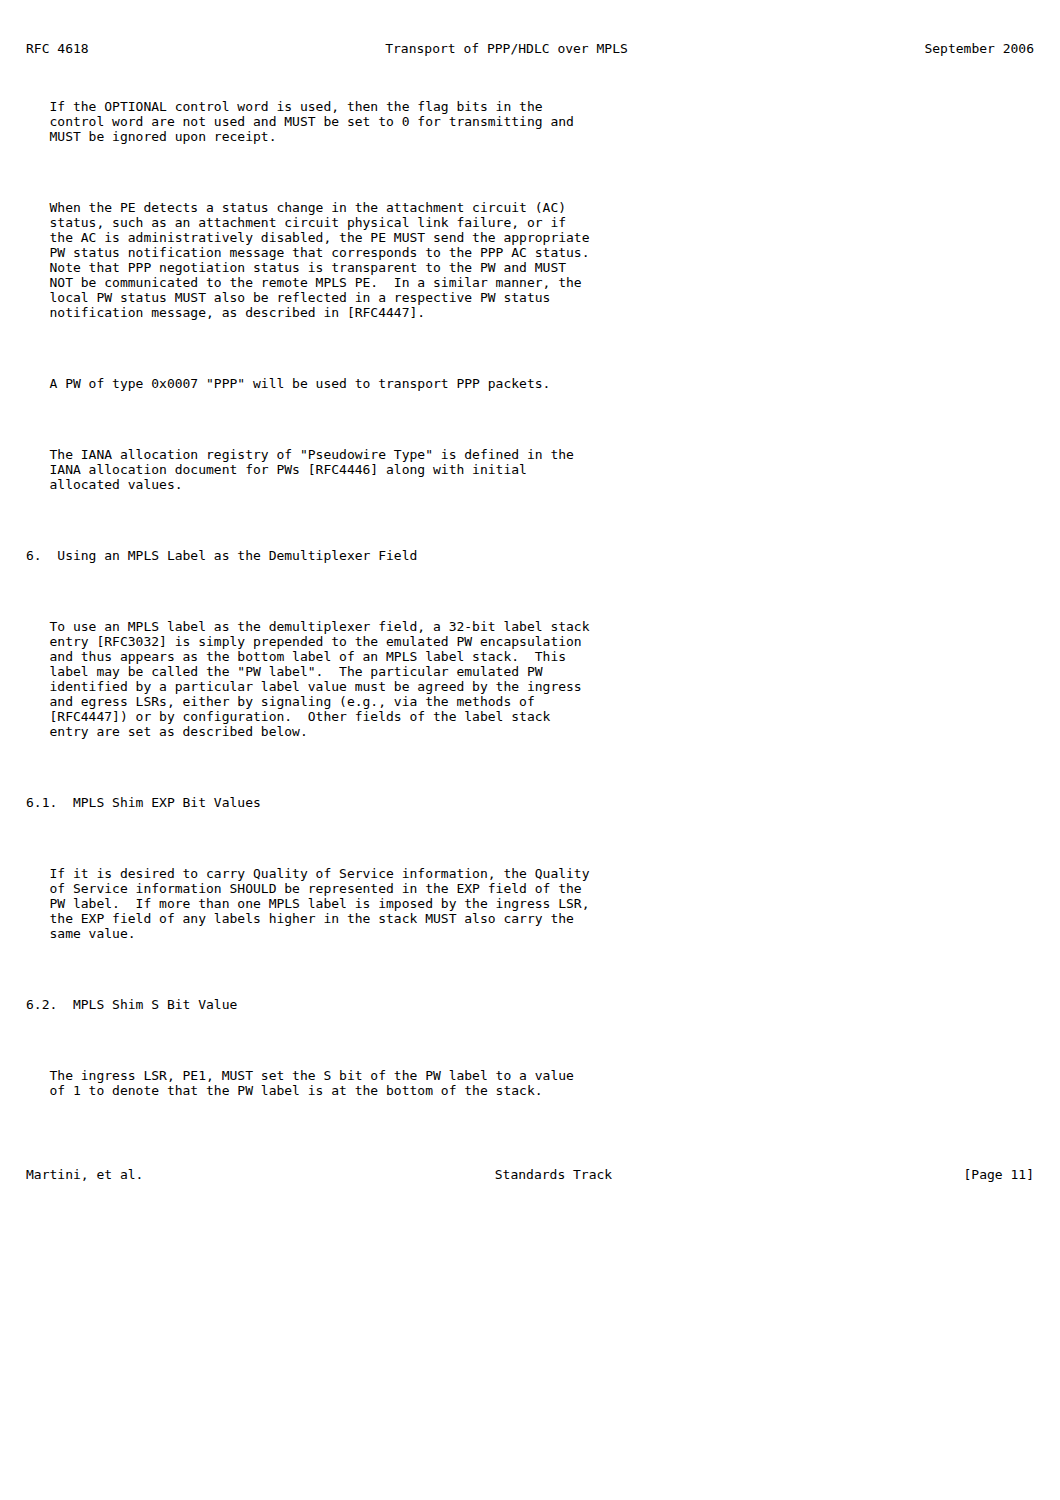RFC 4618 Transport of PPP/HDLC over MPLS September 2006
If the OPTIONAL control word is used, then the flag bits in the control word are not used and MUST be set to 0 for transmitting and MUST be ignored upon receipt.
When the PE detects a status change in the attachment circuit (AC) status, such as an attachment circuit physical link failure, or if the AC is administratively disabled, the PE MUST send the appropriate PW status notification message that corresponds to the PPP AC status. Note that PPP negotiation status is transparent to the PW and MUST NOT be communicated to the remote MPLS PE. In a similar manner, the local PW status MUST also be reflected in a respective PW status notification message, as described in [RFC4447].
A PW of type 0x0007 "PPP" will be used to transport PPP packets.
The IANA allocation registry of "Pseudowire Type" is defined in the IANA allocation document for PWs [RFC4446] along with initial allocated values.
6. Using an MPLS Label as the Demultiplexer Field
To use an MPLS label as the demultiplexer field, a 32-bit label stack entry [RFC3032] is simply prepended to the emulated PW encapsulation and thus appears as the bottom label of an MPLS label stack. This label may be called the "PW label". The particular emulated PW identified by a particular label value must be agreed by the ingress and egress LSRs, either by signaling (e.g., via the methods of [RFC4447]) or by configuration. Other fields of the label stack entry are set as described below.
6.1. MPLS Shim EXP Bit Values
If it is desired to carry Quality of Service information, the Quality of Service information SHOULD be represented in the EXP field of the PW label. If more than one MPLS label is imposed by the ingress LSR, the EXP field of any labels higher in the stack MUST also carry the same value.
6.2. MPLS Shim S Bit Value
The ingress LSR, PE1, MUST set the S bit of the PW label to a value of 1 to denote that the PW label is at the bottom of the stack.
Martini, et al. Standards Track [Page 11]